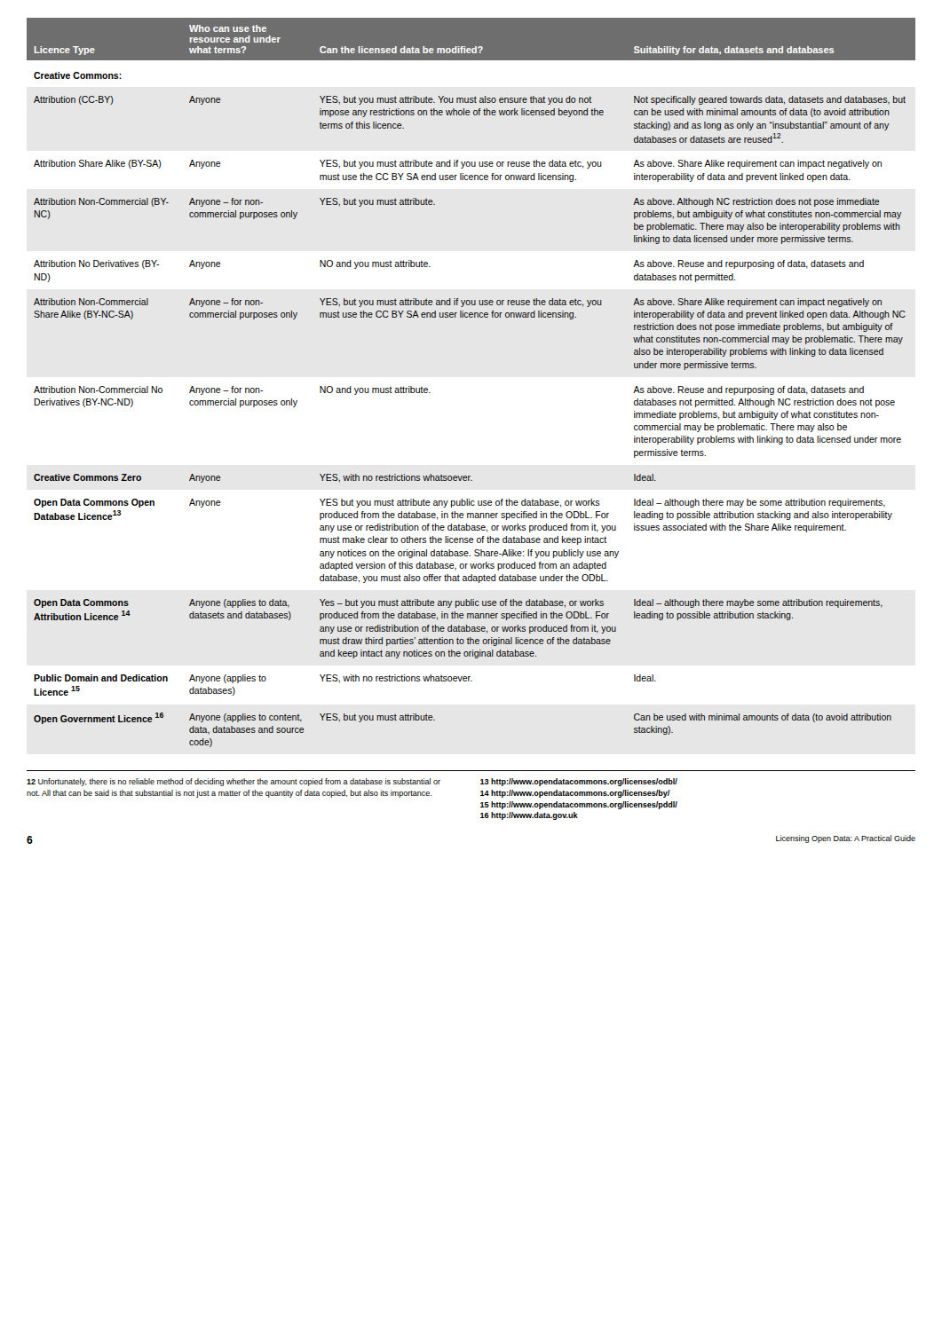| Licence Type | Who can use the resource and under what terms? | Can the licensed data be modified? | Suitability for data, datasets and databases |
| --- | --- | --- | --- |
| Creative Commons: |
| Attribution (CC-BY) | Anyone | YES, but you must attribute. You must also ensure that you do not impose any restrictions on the whole of the work licensed beyond the terms of this licence. | Not specifically geared towards data, datasets and databases, but can be used with minimal amounts of data (to avoid attribution stacking) and as long as only an “insubstantial” amount of any databases or datasets are reused 12 . |
| Attribution Share Alike (BY-SA) | Anyone | YES, but you must attribute and if you use or reuse the data etc, you must use the CC BY SA end user licence for onward licensing. | As above. Share Alike requirement can impact negatively on interoperability of data and prevent linked open data. |
| Attribution Non-Commercial (BY-NC) | Anyone – for non-commercial purposes only | YES, but you must attribute. | As above. Although NC restriction does not pose immediate problems, but ambiguity of what constitutes non-commercial may be problematic. There may also be interoperability problems with linking to data licensed under more permissive terms. |
| Attribution No Derivatives (BY-ND) | Anyone | NO and you must attribute. | As above. Reuse and repurposing of data, datasets and databases not permitted. |
| Attribution Non-Commercial Share Alike (BY-NC-SA) | Anyone – for non-commercial purposes only | YES, but you must attribute and if you use or reuse the data etc, you must use the CC BY SA end user licence for onward licensing. | As above. Share Alike requirement can impact negatively on interoperability of data and prevent linked open data. Although NC restriction does not pose immediate problems, but ambiguity of what constitutes non-commercial may be problematic. There may also be interoperability problems with linking to data licensed under more permissive terms. |
| Attribution Non-Commercial No Derivatives (BY-NC-ND) | Anyone – for non-commercial purposes only | NO and you must attribute. | As above. Reuse and repurposing of data, datasets and databases not permitted. Although NC restriction does not pose immediate problems, but ambiguity of what constitutes non-commercial may be problematic. There may also be interoperability problems with linking to data licensed under more permissive terms. |
| Creative Commons Zero | Anyone | YES, with no restrictions whatsoever. | Ideal. |
| Open Data Commons Open Database Licence 13 | Anyone | YES but you must attribute any public use of the database, or works produced from the database, in the manner specified in the ODbL. For any use or redistribution of the database, or works produced from it, you must make clear to others the license of the database and keep intact any notices on the original database. Share-Alike: If you publicly use any adapted version of this database, or works produced from an adapted database, you must also offer that adapted database under the ODbL. | Ideal – although there may be some attribution requirements, leading to possible attribution stacking and also interoperability issues associated with the Share Alike requirement. |
| Open Data Commons Attribution Licence 14 | Anyone (applies to data, datasets and databases) | Yes – but you must attribute any public use of the database, or works produced from the database, in the manner specified in the ODbL. For any use or redistribution of the database, or works produced from it, you must draw third parties’ attention to the original licence of the database and keep intact any notices on the original database. | Ideal – although there maybe some attribution requirements, leading to possible attribution stacking. |
| Public Domain and Dedication Licence 15 | Anyone (applies to databases) | YES, with no restrictions whatsoever. | Ideal. |
| Open Government Licence 16 | Anyone (applies to content, data, databases and source code) | YES, but you must attribute. | Can be used with minimal amounts of data (to avoid attribution stacking). |
12 Unfortunately, there is no reliable method of deciding whether the amount copied from a database is substantial or not. All that can be said is that substantial is not just a matter of the quantity of data copied, but also its importance.
13 http://www.opendatacommons.org/licenses/odbl/
14 http://www.opendatacommons.org/licenses/by/
15 http://www.opendatacommons.org/licenses/pddl/
16 http://www.data.gov.uk
6
Licensing Open Data: A Practical Guide